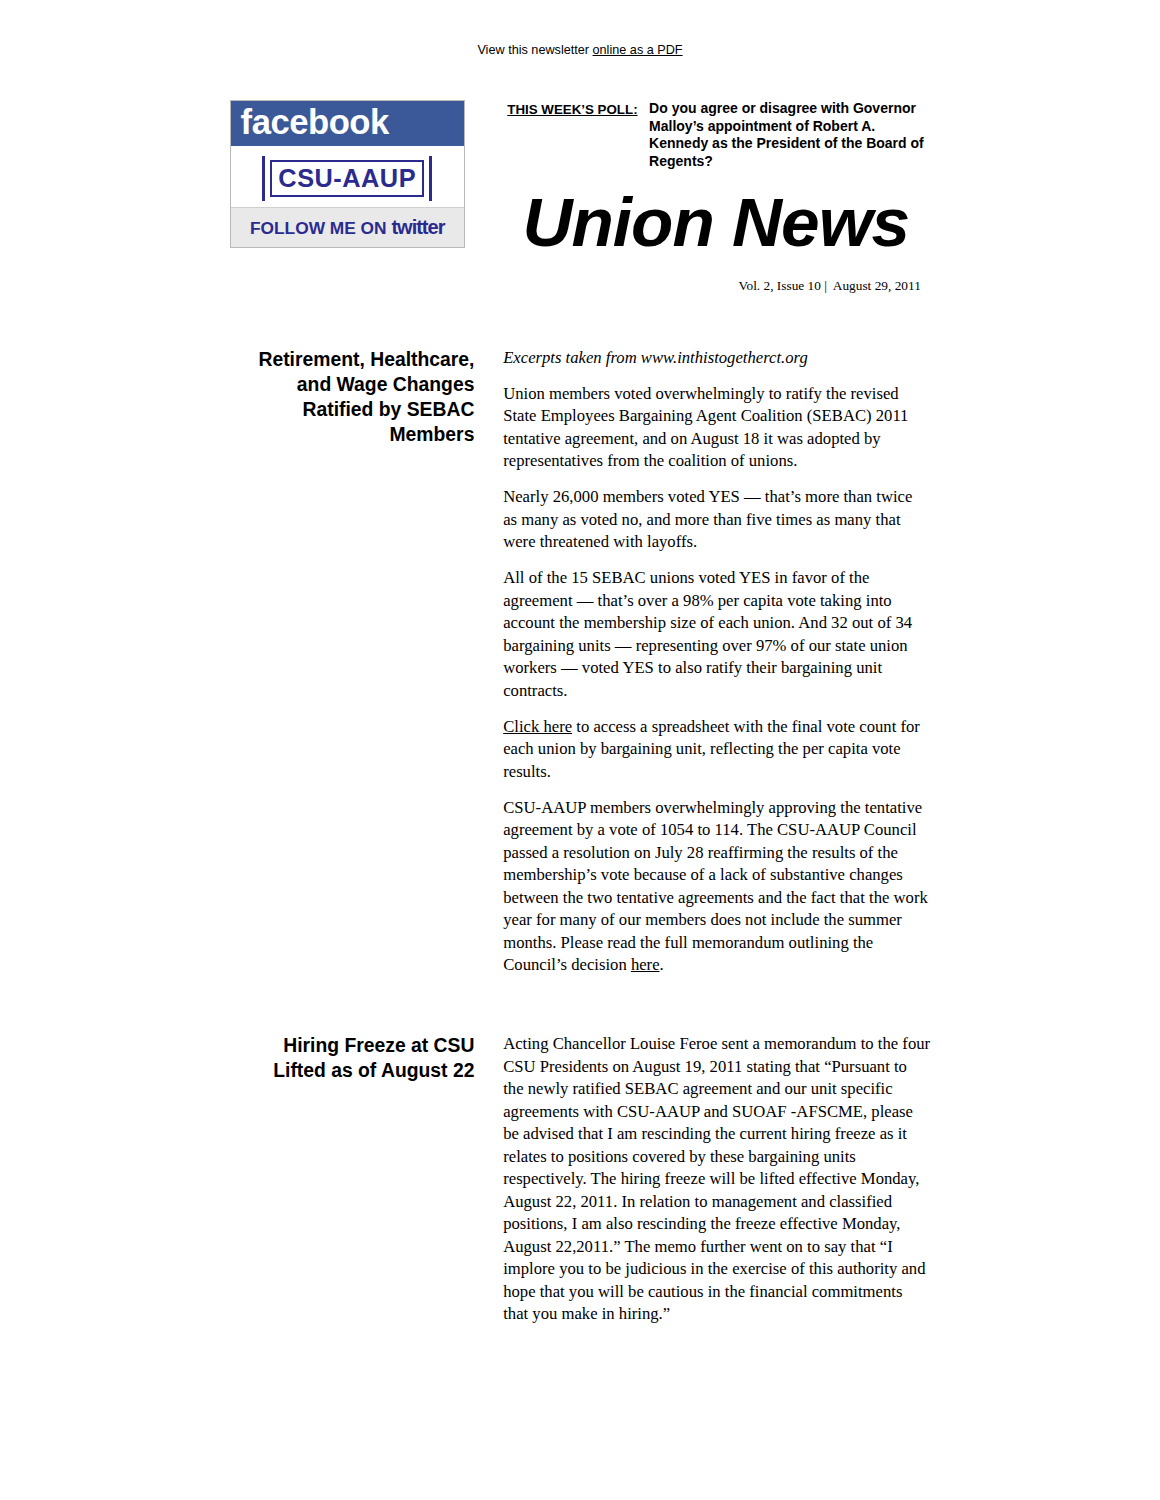View this newsletter online as a PDF
facebook
CSU-AAUP
FOLLOW ME ON twitter
THIS WEEK’S POLL:
Do you agree or disagree with Governor Malloy’s appointment of Robert A. Kennedy as the President of the Board of Regents?
Union News
Vol. 2, Issue 10 | August 29, 2011
Retirement, Healthcare, and Wage Changes Ratified by SEBAC Members
Excerpts taken from www.inthistogetherct.org
Union members voted overwhelmingly to ratify the revised State Employees Bargaining Agent Coalition (SEBAC) 2011 tentative agreement, and on August 18 it was adopted by representatives from the coalition of unions.
Nearly 26,000 members voted YES — that’s more than twice as many as voted no, and more than five times as many that were threatened with layoffs.
All of the 15 SEBAC unions voted YES in favor of the agreement — that’s over a 98% per capita vote taking into account the membership size of each union. And 32 out of 34 bargaining units — representing over 97% of our state union workers — voted YES to also ratify their bargaining unit contracts.
Click here to access a spreadsheet with the final vote count for each union by bargaining unit, reflecting the per capita vote results.
CSU-AAUP members overwhelmingly approving the tentative agreement by a vote of 1054 to 114. The CSU-AAUP Council passed a resolution on July 28 reaffirming the results of the membership’s vote because of a lack of substantive changes between the two tentative agreements and the fact that the work year for many of our members does not include the summer months. Please read the full memorandum outlining the Council’s decision here.
Hiring Freeze at CSU Lifted as of August 22
Acting Chancellor Louise Feroe sent a memorandum to the four CSU Presidents on August 19, 2011 stating that “Pursuant to the newly ratified SEBAC agreement and our unit specific agreements with CSU-AAUP and SUOAF -AFSCME, please be advised that I am rescinding the current hiring freeze as it relates to positions covered by these bargaining units respectively. The hiring freeze will be lifted effective Monday, August 22, 2011. In relation to management and classified positions, I am also rescinding the freeze effective Monday, August 22,2011.” The memo further went on to say that “I implore you to be judicious in the exercise of this authority and hope that you will be cautious in the financial commitments that you make in hiring.”